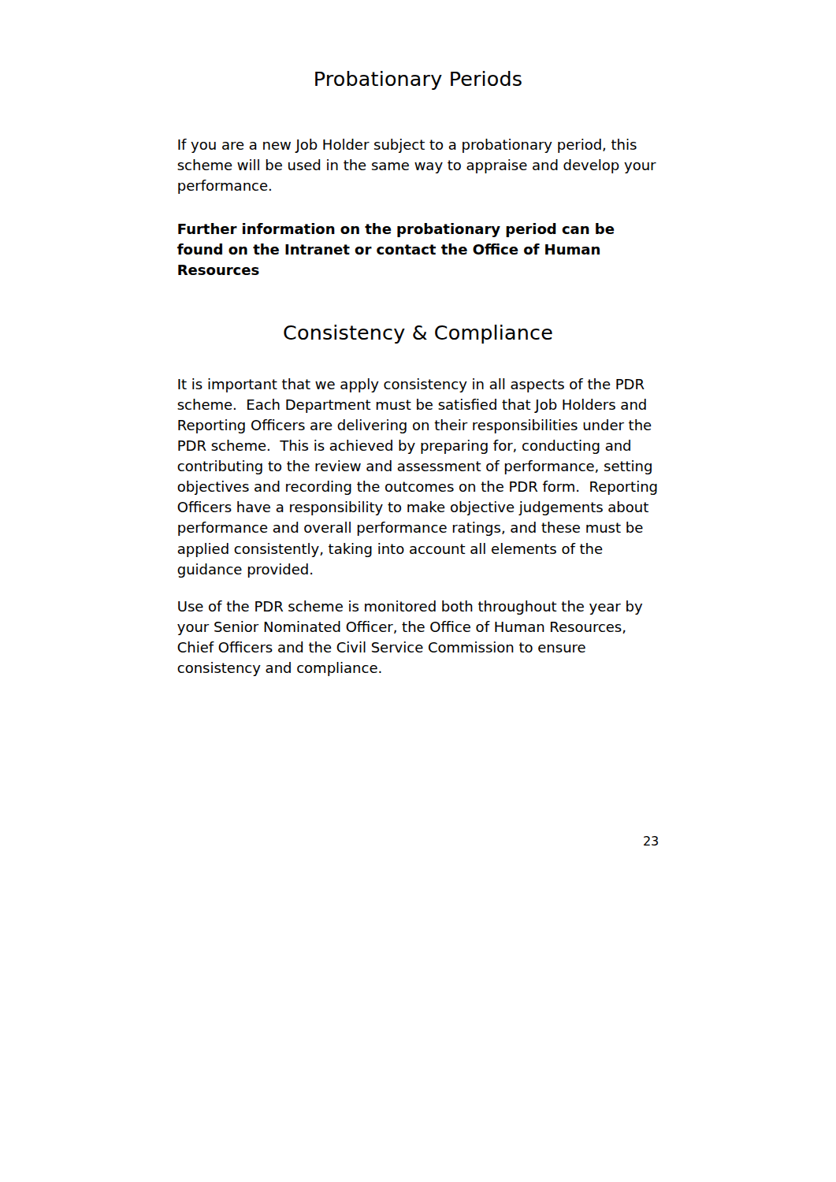Probationary Periods
If you are a new Job Holder subject to a probationary period, this scheme will be used in the same way to appraise and develop your performance.
Further information on the probationary period can be found on the Intranet or contact the Office of Human Resources
Consistency & Compliance
It is important that we apply consistency in all aspects of the PDR scheme. Each Department must be satisfied that Job Holders and Reporting Officers are delivering on their responsibilities under the PDR scheme. This is achieved by preparing for, conducting and contributing to the review and assessment of performance, setting objectives and recording the outcomes on the PDR form. Reporting Officers have a responsibility to make objective judgements about performance and overall performance ratings, and these must be applied consistently, taking into account all elements of the guidance provided.
Use of the PDR scheme is monitored both throughout the year by your Senior Nominated Officer, the Office of Human Resources, Chief Officers and the Civil Service Commission to ensure consistency and compliance.
23